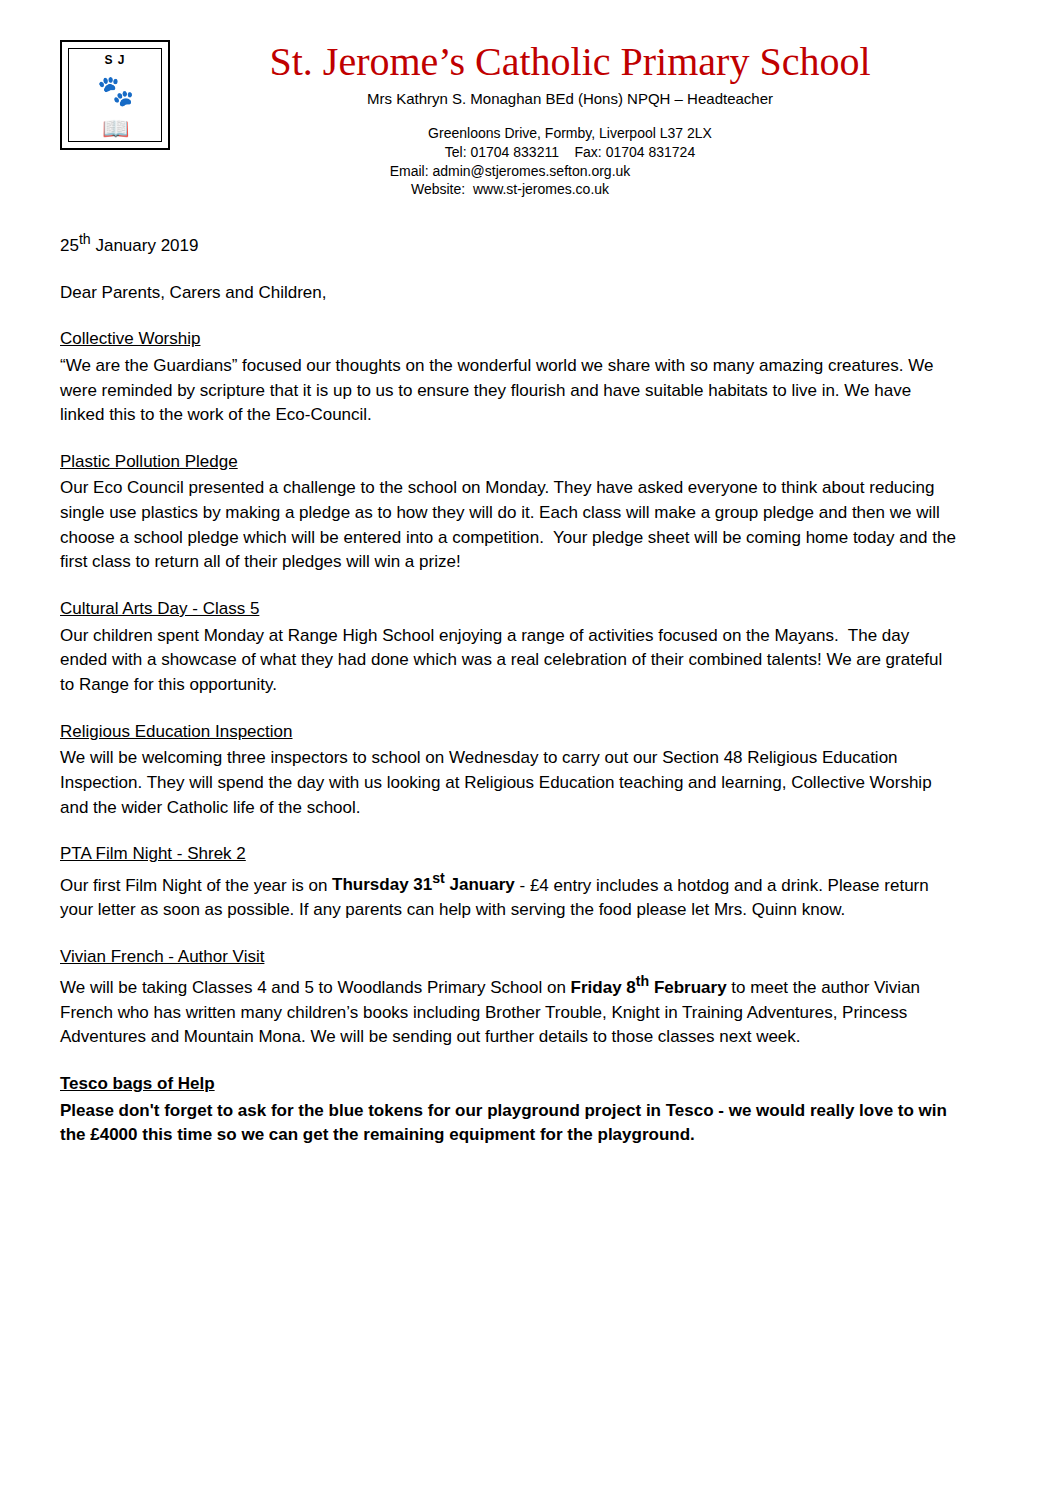S J
🐾
📖
St. Jerome’s Catholic Primary School
Mrs Kathryn S. Monaghan BEd (Hons) NPQH – Headteacher
Greenloons Drive, Formby, Liverpool L37 2LX
Tel: 01704 833211 Fax: 01704 831724
Email: admin@stjeromes.sefton.org.uk
Website: www.st-jeromes.co.uk
25th January 2019
Dear Parents, Carers and Children,
Collective Worship
“We are the Guardians” focused our thoughts on the wonderful world we share with so many amazing creatures. We were reminded by scripture that it is up to us to ensure they flourish and have suitable habitats to live in. We have linked this to the work of the Eco-Council.
Plastic Pollution Pledge
Our Eco Council presented a challenge to the school on Monday. They have asked everyone to think about reducing single use plastics by making a pledge as to how they will do it. Each class will make a group pledge and then we will choose a school pledge which will be entered into a competition. Your pledge sheet will be coming home today and the first class to return all of their pledges will win a prize!
Cultural Arts Day - Class 5
Our children spent Monday at Range High School enjoying a range of activities focused on the Mayans. The day ended with a showcase of what they had done which was a real celebration of their combined talents! We are grateful to Range for this opportunity.
Religious Education Inspection
We will be welcoming three inspectors to school on Wednesday to carry out our Section 48 Religious Education Inspection. They will spend the day with us looking at Religious Education teaching and learning, Collective Worship and the wider Catholic life of the school.
PTA Film Night - Shrek 2
Our first Film Night of the year is on Thursday 31st January - £4 entry includes a hotdog and a drink. Please return your letter as soon as possible. If any parents can help with serving the food please let Mrs. Quinn know.
Vivian French - Author Visit
We will be taking Classes 4 and 5 to Woodlands Primary School on Friday 8th February to meet the author Vivian French who has written many children’s books including Brother Trouble, Knight in Training Adventures, Princess Adventures and Mountain Mona. We will be sending out further details to those classes next week.
Tesco bags of Help
Please don't forget to ask for the blue tokens for our playground project in Tesco - we would really love to win the £4000 this time so we can get the remaining equipment for the playground.